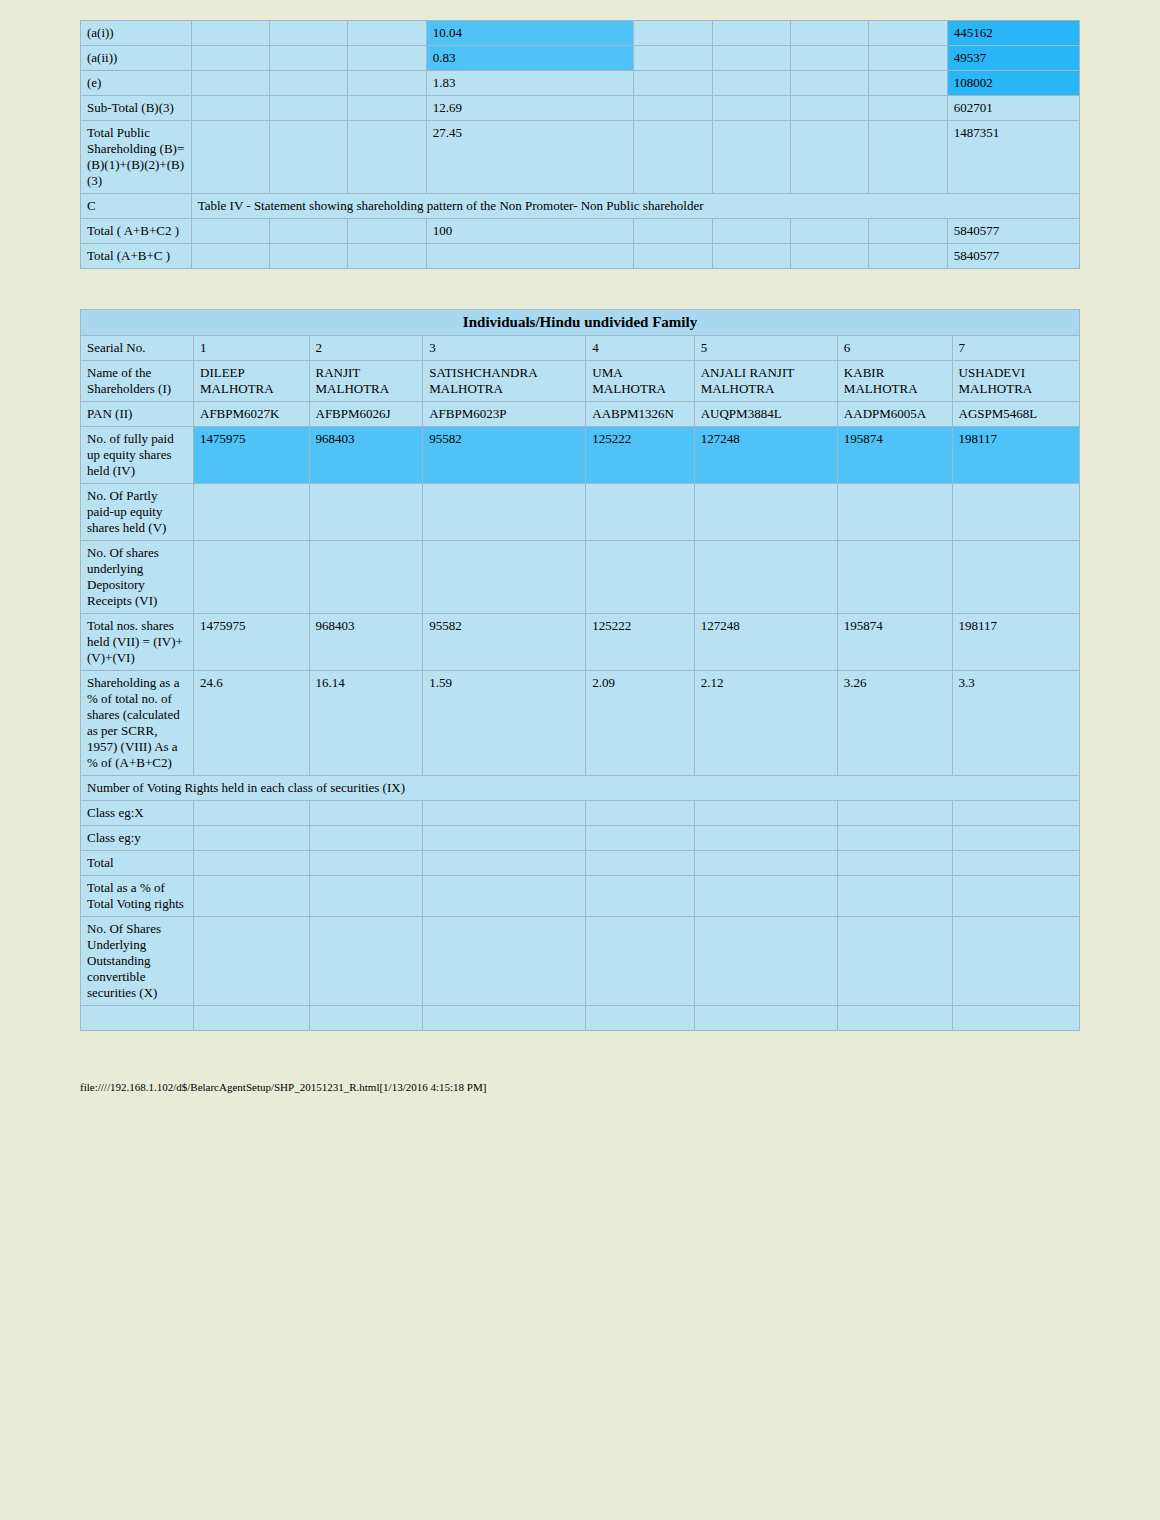| (a(i)) | | | | 10.04 | | | | | 445162 |
| (a(ii)) | | | | 0.83 | | | | | 49537 |
| (e) | | | | 1.83 | | | | | 108002 |
| Sub-Total (B)(3) | | | | 12.69 | | | | | 602701 |
| Total Public Shareholding (B)=(B)(1)+(B)(2)+(B)(3) | | | | 27.45 | | | | | 1487351 |
| C | Table IV - Statement showing shareholding pattern of the Non Promoter- Non Public shareholder |
| Total ( A+B+C2 ) | | | | 100 | | | | | 5840577 |
| Total (A+B+C ) | | | | | | | | | 5840577 |
| Individuals/Hindu undivided Family |
| Searial No. | 1 | 2 | 3 | 4 | 5 | 6 | 7 |
| Name of the Shareholders (I) | DILEEP MALHOTRA | RANJIT MALHOTRA | SATISHCHANDRA MALHOTRA | UMA MALHOTRA | ANJALI RANJIT MALHOTRA | KABIR MALHOTRA | USHADEVI MALHOTRA |
| PAN (II) | AFBPM6027K | AFBPM6026J | AFBPM6023P | AABPM1326N | AUQPM3884L | AADPM6005A | AGSPM5468L |
| No. of fully paid up equity shares held (IV) | 1475975 | 968403 | 95582 | 125222 | 127248 | 195874 | 198117 |
| No. Of Partly paid-up equity shares held (V) | | | | | | | |
| No. Of shares underlying Depository Receipts (VI) | | | | | | | |
| Total nos. shares held (VII) = (IV)+(V)+(VI) | 1475975 | 968403 | 95582 | 125222 | 127248 | 195874 | 198117 |
| Shareholding as a % of total no. of shares (calculated as per SCRR, 1957) (VIII) As a % of (A+B+C2) | 24.6 | 16.14 | 1.59 | 2.09 | 2.12 | 3.26 | 3.3 |
| Number of Voting Rights held in each class of securities (IX) |
| Class eg:X | | | | | | | |
| Class eg:y | | | | | | | |
| Total | | | | | | | |
| Total as a % of Total Voting rights | | | | | | | |
| No. Of Shares Underlying Outstanding convertible securities (X) | | | | | | | |
file:////192.168.1.102/d$/BelarcAgentSetup/SHP_20151231_R.html[1/13/2016 4:15:18 PM]